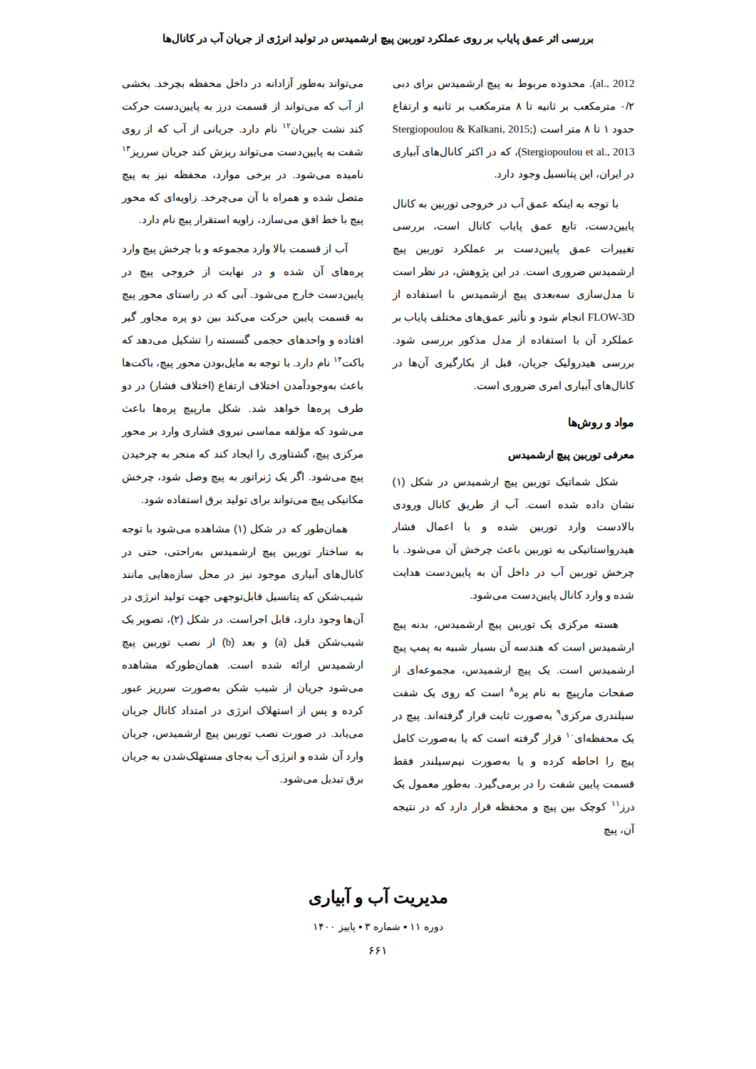بررسی اثر عمق پایاب بر روی عملکرد توربین پیچ ارشمیدس در تولید انرژی از جریان آب در کانال‌ها
al., 2012). محدوده مربوط به پیچ ارشمیدس برای دبی ۰/۲ مترمکعب بر ثانیه تا ۸ مترمکعب بر ثانیه و ارتفاع حدود ۱ تا ۸ متر است (Stergiopoulou & Kalkani, 2015; Stergiopoulou et al., 2013)، که در اکثر کانال‌های آبیاری در ایران، این پتانسیل وجود دارد.
با توجه به اینکه عمق آب در خروجی توربین به کانال پایین‌دست، تابع عمق پایاب کانال است، بررسی تغییرات عمق پایین‌دست بر عملکرد توربین پیچ ارشمیدس ضروری است. در این پژوهش، در نظر است تا مدل‌سازی سه‌بعدی پیچ ارشمیدس با استفاده از FLOW-3D انجام شود و تأثیر عمق‌های مختلف پایاب بر عملکرد آن با استفاده از مدل مذکور بررسی شود. بررسی هیدرولیک جریان، قبل از بکارگیری آن‌ها در کانال‌های آبیاری امری ضروری است.
مواد و روش‌ها
معرفی توربین پیچ ارشمیدس
شکل شماتیک توربین پیچ ارشمیدس در شکل (۱) نشان داده شده است. آب از طریق کانال ورودی بالادست وارد توربین شده و با اعمال فشار هیدرواستاتیکی به توربین باعث چرخش آن می‌شود. با چرخش توربین آب در داخل آن به پایین‌دست هدایت شده و وارد کانال پایین‌دست می‌شود.
هسته مرکزی یک توربین پیچ ارشمیدس، بدنه پیچ ارشمیدس است که هندسه آن بسیار شبیه به پمپ پیچ ارشمیدس است. یک پیچ ارشمیدس، مجموعه‌ای از صفحات مارپیچ به نام پره۸ است که روی یک شفت سیلندری مرکزی۹ به‌صورت ثابت قرار گرفته‌اند. پیچ در یک محفظه‌ای۱۰ قرار گرفته است که یا به‌صورت کامل پیچ را احاطه کرده و یا به‌صورت نیم‌سیلندر فقط قسمت پایین شفت را در برمی‌گیرد. به‌طور معمول یک درز۱۱ کوچک بین پیچ و محفظه قرار دارد که در نتیجه آن، پیچ
می‌تواند به‌طور آزادانه در داخل محفظه بچرخد. بخشی از آب که می‌تواند از قسمت درز به پایین‌دست حرکت کند نشت جریان۱۲ نام دارد. جریانی از آب که از روی شفت به پایین‌دست می‌تواند ریزش کند جریان سرریز۱۳ نامیده می‌شود. در برخی موارد، محفظه نیز به پیچ متصل شده و همراه با آن می‌چرخد. زاویه‌ای که محور پیچ با خط افق می‌سازد، زاویه استقرار پیچ نام دارد.
آب از قسمت بالا وارد مجموعه و با چرخش پیچ وارد پره‌های آن شده و در نهایت از خروجی پیچ در پایین‌دست خارج می‌شود. آبی که در راستای محور پیچ به قسمت پایین حرکت می‌کند بین دو پره مجاور گیر افتاده و واحدهای حجمی گسسته را تشکیل می‌دهد که باکت۱۴ نام دارد. با توجه به مایل‌بودن محور پیچ، باکت‌ها باعث به‌وجودآمدن اختلاف ارتفاع (اختلاف فشار) در دو طرف پره‌ها خواهد شد. شکل مارپیچ پره‌ها باعث می‌شود که مؤلفه مماسی نیروی فشاری وارد بر محور مرکزی پیچ، گشتاوری را ایجاد کند که منجر به چرخیدن پیچ می‌شود. اگر یک ژنراتور به پیچ وصل شود، چرخش مکانیکی پیچ می‌تواند برای تولید برق استفاده شود.
همان‌طور که در شکل (۱) مشاهده می‌شود با توجه به ساختار توربین پیچ ارشمیدس به‌راحتی، حتی در کانال‌های آبیاری موجود نیز در محل سازه‌هایی مانند شیب‌شکن که پتانسیل قابل‌توجهی جهت تولید انرژی در آن‌ها وجود دارد، قابل اجراست. در شکل (۲)، تصویر یک شیب‌شکن قبل (a) و بعد (b) از نصب توربین پیچ ارشمیدس ارائه شده است. همان‌طورکه مشاهده می‌شود جریان از شیب شکن به‌صورت سرریز عبور کرده و پس از استهلاک انرژی در امتداد کانال جریان می‌یابد. در صورت نصب توربین پیچ ارشمیدس، جریان وارد آن شده و انرژی آب به‌جای مستهلک‌شدن به جریان برق تبدیل می‌شود.
مدیریت آب و آبیاری
دوره ۱۱ ▪ شماره ۳ ▪ پاییز ۱۴۰۰
۶۶۱